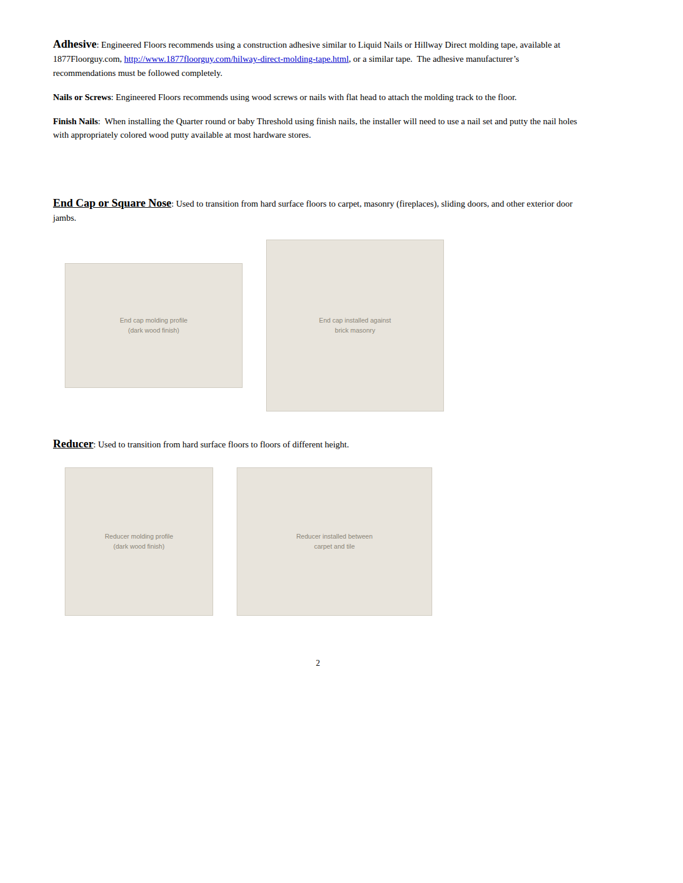Adhesive: Engineered Floors recommends using a construction adhesive similar to Liquid Nails or Hillway Direct molding tape, available at 1877Floorguy.com, http://www.1877floorguy.com/hilway-direct-molding-tape.html, or a similar tape. The adhesive manufacturer’s recommendations must be followed completely.
Nails or Screws: Engineered Floors recommends using wood screws or nails with flat head to attach the molding track to the floor.
Finish Nails: When installing the Quarter round or baby Threshold using finish nails, the installer will need to use a nail set and putty the nail holes with appropriately colored wood putty available at most hardware stores.
End Cap or Square Nose
: Used to transition from hard surface floors to carpet, masonry (fireplaces), sliding doors, and other exterior door jambs.
End cap molding profile
(dark wood finish)
End cap installed against
brick masonry
Reducer
: Used to transition from hard surface floors to floors of different height.
Reducer molding profile
(dark wood finish)
Reducer installed between
carpet and tile
2